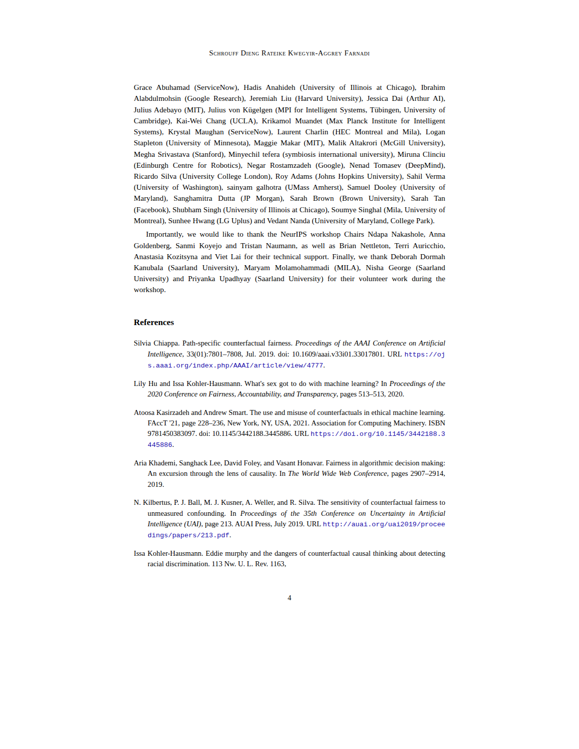Schrouff Dieng Rateike Kwegyir-Aggrey Farnadi
Grace Abuhamad (ServiceNow), Hadis Anahideh (University of Illinois at Chicago), Ibrahim Alabdulmohsin (Google Research), Jeremiah Liu (Harvard University), Jessica Dai (Arthur AI), Julius Adebayo (MIT), Julius von Kügelgen (MPI for Intelligent Systems, Tübingen, University of Cambridge), Kai-Wei Chang (UCLA), Krikamol Muandet (Max Planck Institute for Intelligent Systems), Krystal Maughan (ServiceNow), Laurent Charlin (HEC Montreal and Mila), Logan Stapleton (University of Minnesota), Maggie Makar (MIT), Malik Altakrori (McGill University), Megha Srivastava (Stanford), Minyechil tefera (symbiosis international university), Miruna Clinciu (Edinburgh Centre for Robotics), Negar Rostamzadeh (Google), Nenad Tomasev (DeepMind), Ricardo Silva (University College London), Roy Adams (Johns Hopkins University), Sahil Verma (University of Washington), sainyam galhotra (UMass Amherst), Samuel Dooley (University of Maryland), Sanghamitra Dutta (JP Morgan), Sarah Brown (Brown University), Sarah Tan (Facebook), Shubham Singh (University of Illinois at Chicago), Soumye Singhal (Mila, University of Montreal), Sunhee Hwang (LG Uplus) and Vedant Nanda (University of Maryland, College Park).
Importantly, we would like to thank the NeurIPS workshop Chairs Ndapa Nakashole, Anna Goldenberg, Sanmi Koyejo and Tristan Naumann, as well as Brian Nettleton, Terri Auricchio, Anastasia Kozitsyna and Viet Lai for their technical support. Finally, we thank Deborah Dormah Kanubala (Saarland University), Maryam Molamohammadi (MILA), Nisha George (Saarland University) and Priyanka Upadhyay (Saarland University) for their volunteer work during the workshop.
References
Silvia Chiappa. Path-specific counterfactual fairness. Proceedings of the AAAI Conference on Artificial Intelligence, 33(01):7801–7808, Jul. 2019. doi: 10.1609/aaai.v33i01.33017801. URL https://ojs.aaai.org/index.php/AAAI/article/view/4777.
Lily Hu and Issa Kohler-Hausmann. What's sex got to do with machine learning? In Proceedings of the 2020 Conference on Fairness, Accountability, and Transparency, pages 513–513, 2020.
Atoosa Kasirzadeh and Andrew Smart. The use and misuse of counterfactuals in ethical machine learning. FAccT '21, page 228–236, New York, NY, USA, 2021. Association for Computing Machinery. ISBN 9781450383097. doi: 10.1145/3442188.3445886. URL https://doi.org/10.1145/3442188.3445886.
Aria Khademi, Sanghack Lee, David Foley, and Vasant Honavar. Fairness in algorithmic decision making: An excursion through the lens of causality. In The World Wide Web Conference, pages 2907–2914, 2019.
N. Kilbertus, P. J. Ball, M. J. Kusner, A. Weller, and R. Silva. The sensitivity of counterfactual fairness to unmeasured confounding. In Proceedings of the 35th Conference on Uncertainty in Artificial Intelligence (UAI), page 213. AUAI Press, July 2019. URL http://auai.org/uai2019/proceedings/papers/213.pdf.
Issa Kohler-Hausmann. Eddie murphy and the dangers of counterfactual causal thinking about detecting racial discrimination. 113 Nw. U. L. Rev. 1163,
4